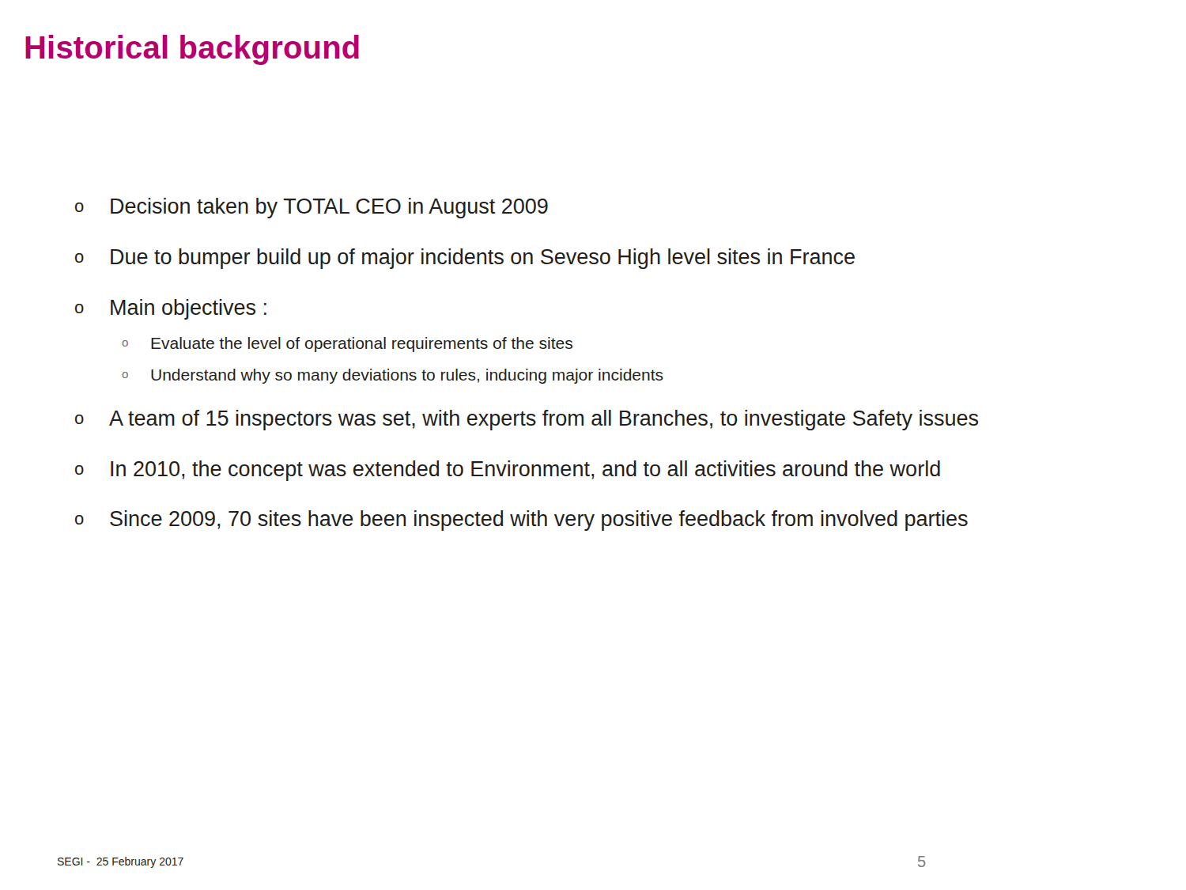Historical background
Decision taken by TOTAL CEO in August 2009
Due to bumper build up of major incidents on Seveso High level sites in France
Main objectives :
Evaluate the level of operational requirements of the sites
Understand why so many deviations to rules, inducing major incidents
A team of 15 inspectors was set, with experts from all Branches, to investigate Safety issues
In 2010, the concept was extended to Environment, and to all activities around the world
Since 2009, 70 sites have been inspected with very positive feedback from involved parties
SEGI - 25 February 2017
5